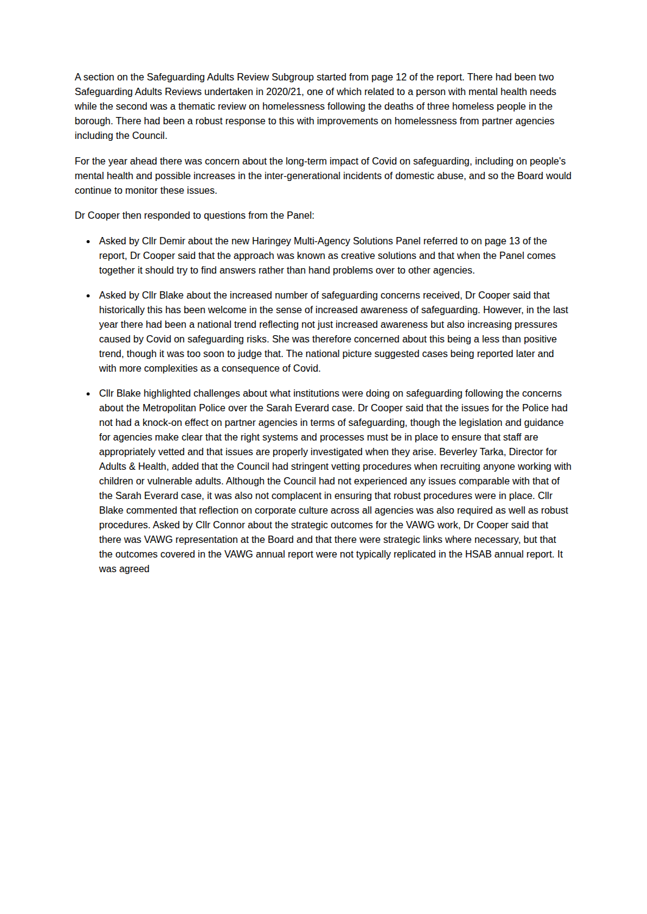A section on the Safeguarding Adults Review Subgroup started from page 12 of the report. There had been two Safeguarding Adults Reviews undertaken in 2020/21, one of which related to a person with mental health needs while the second was a thematic review on homelessness following the deaths of three homeless people in the borough. There had been a robust response to this with improvements on homelessness from partner agencies including the Council.
For the year ahead there was concern about the long-term impact of Covid on safeguarding, including on people's mental health and possible increases in the inter-generational incidents of domestic abuse, and so the Board would continue to monitor these issues.
Dr Cooper then responded to questions from the Panel:
Asked by Cllr Demir about the new Haringey Multi-Agency Solutions Panel referred to on page 13 of the report, Dr Cooper said that the approach was known as creative solutions and that when the Panel comes together it should try to find answers rather than hand problems over to other agencies.
Asked by Cllr Blake about the increased number of safeguarding concerns received, Dr Cooper said that historically this has been welcome in the sense of increased awareness of safeguarding. However, in the last year there had been a national trend reflecting not just increased awareness but also increasing pressures caused by Covid on safeguarding risks. She was therefore concerned about this being a less than positive trend, though it was too soon to judge that. The national picture suggested cases being reported later and with more complexities as a consequence of Covid.
Cllr Blake highlighted challenges about what institutions were doing on safeguarding following the concerns about the Metropolitan Police over the Sarah Everard case. Dr Cooper said that the issues for the Police had not had a knock-on effect on partner agencies in terms of safeguarding, though the legislation and guidance for agencies make clear that the right systems and processes must be in place to ensure that staff are appropriately vetted and that issues are properly investigated when they arise. Beverley Tarka, Director for Adults & Health, added that the Council had stringent vetting procedures when recruiting anyone working with children or vulnerable adults. Although the Council had not experienced any issues comparable with that of the Sarah Everard case, it was also not complacent in ensuring that robust procedures were in place. Cllr Blake commented that reflection on corporate culture across all agencies was also required as well as robust procedures. Asked by Cllr Connor about the strategic outcomes for the VAWG work, Dr Cooper said that there was VAWG representation at the Board and that there were strategic links where necessary, but that the outcomes covered in the VAWG annual report were not typically replicated in the HSAB annual report. It was agreed